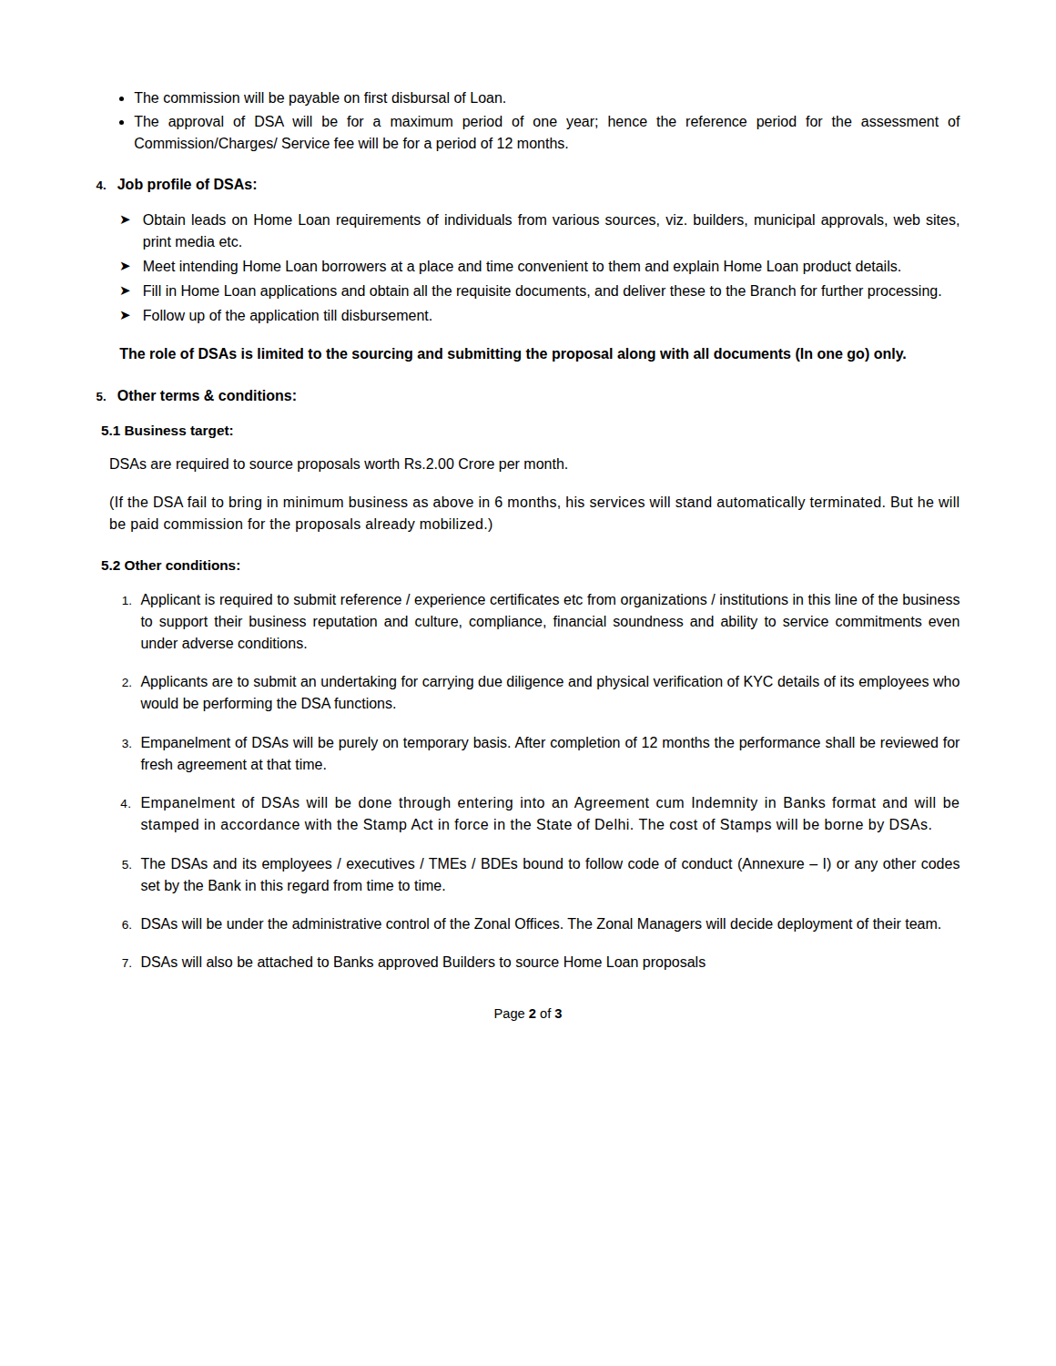The commission will be payable on first disbursal of Loan.
The approval of DSA will be for a maximum period of one year; hence the reference period for the assessment of Commission/Charges/ Service fee will be for a period of 12 months.
4. Job profile of DSAs:
Obtain leads on Home Loan requirements of individuals from various sources, viz. builders, municipal approvals, web sites, print media etc.
Meet intending Home Loan borrowers at a place and time convenient to them and explain Home Loan product details.
Fill in Home Loan applications and obtain all the requisite documents, and deliver these to the Branch for further processing.
Follow up of the application till disbursement.
The role of DSAs is limited to the sourcing and submitting the proposal along with all documents (In one go) only.
5. Other terms & conditions:
5.1 Business target:
DSAs are required to source proposals worth Rs.2.00 Crore per month.
(If the DSA fail to bring in minimum business as above in 6 months, his services will stand automatically terminated. But he will be paid commission for the proposals already mobilized.)
5.2 Other conditions:
Applicant is required to submit reference / experience certificates etc from organizations / institutions in this line of the business to support their business reputation and culture, compliance, financial soundness and ability to service commitments even under adverse conditions.
Applicants are to submit an undertaking for carrying due diligence and physical verification of KYC details of its employees who would be performing the DSA functions.
Empanelment of DSAs will be purely on temporary basis. After completion of 12 months the performance shall be reviewed for fresh agreement at that time.
Empanelment of DSAs will be done through entering into an Agreement cum Indemnity in Banks format and will be stamped in accordance with the Stamp Act in force in the State of Delhi. The cost of Stamps will be borne by DSAs.
The DSAs and its employees / executives / TMEs / BDEs bound to follow code of conduct (Annexure – I) or any other codes set by the Bank in this regard from time to time.
DSAs will be under the administrative control of the Zonal Offices. The Zonal Managers will decide deployment of their team.
DSAs will also be attached to Banks approved Builders to source Home Loan proposals
Page 2 of 3